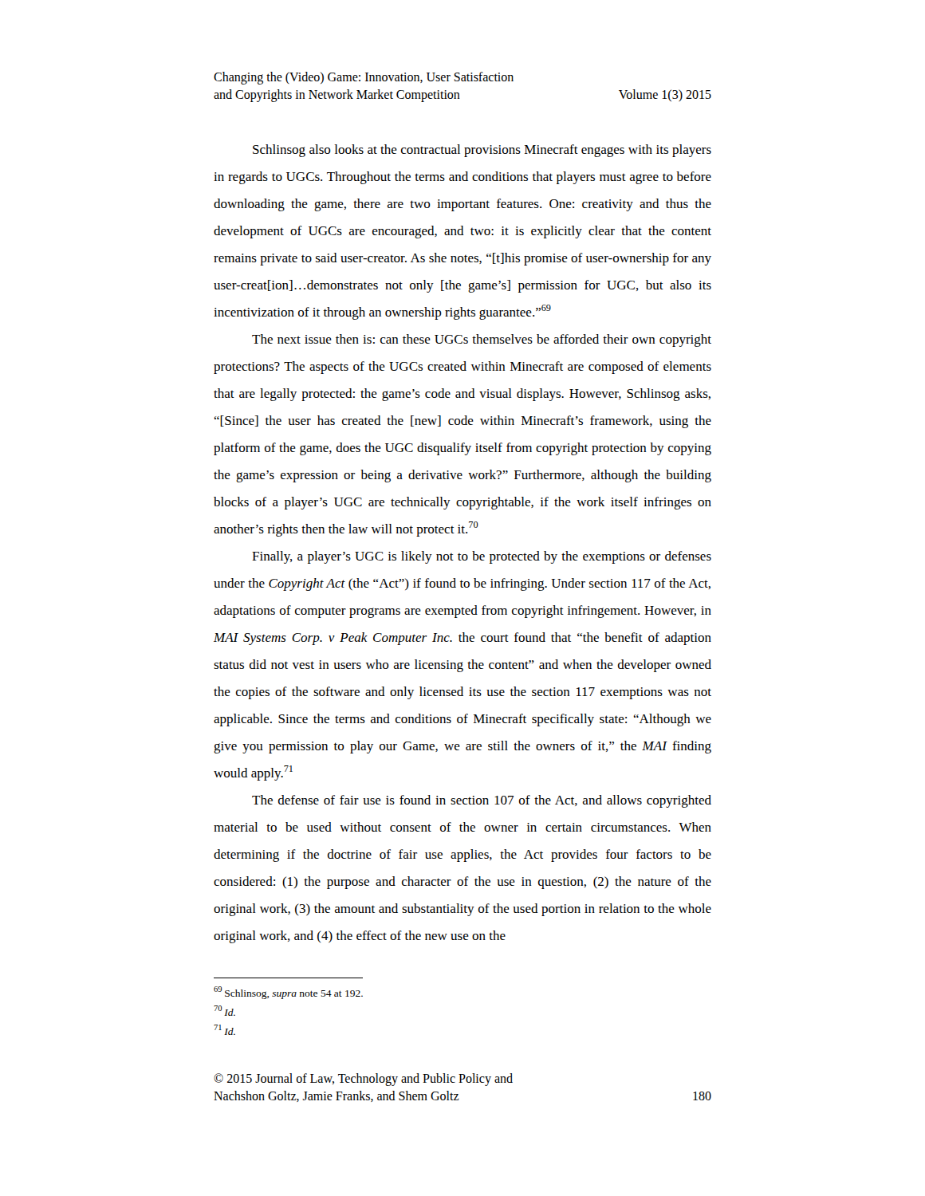Changing the (Video) Game: Innovation, User Satisfaction
and Copyrights in Network Market Competition
Volume 1(3) 2015
Schlinsog also looks at the contractual provisions Minecraft engages with its players in regards to UGCs. Throughout the terms and conditions that players must agree to before downloading the game, there are two important features. One: creativity and thus the development of UGCs are encouraged, and two: it is explicitly clear that the content remains private to said user-creator. As she notes, “[t]his promise of user-ownership for any user-creat[ion]…demonstrates not only [the game’s] permission for UGC, but also its incentivization of it through an ownership rights guarantee.”69
The next issue then is: can these UGCs themselves be afforded their own copyright protections? The aspects of the UGCs created within Minecraft are composed of elements that are legally protected: the game’s code and visual displays. However, Schlinsog asks, “[Since] the user has created the [new] code within Minecraft’s framework, using the platform of the game, does the UGC disqualify itself from copyright protection by copying the game’s expression or being a derivative work?” Furthermore, although the building blocks of a player’s UGC are technically copyrightable, if the work itself infringes on another’s rights then the law will not protect it.70
Finally, a player’s UGC is likely not to be protected by the exemptions or defenses under the Copyright Act (the “Act”) if found to be infringing. Under section 117 of the Act, adaptations of computer programs are exempted from copyright infringement. However, in MAI Systems Corp. v Peak Computer Inc. the court found that “the benefit of adaption status did not vest in users who are licensing the content” and when the developer owned the copies of the software and only licensed its use the section 117 exemptions was not applicable. Since the terms and conditions of Minecraft specifically state: “Although we give you permission to play our Game, we are still the owners of it,” the MAI finding would apply.71
The defense of fair use is found in section 107 of the Act, and allows copyrighted material to be used without consent of the owner in certain circumstances. When determining if the doctrine of fair use applies, the Act provides four factors to be considered: (1) the purpose and character of the use in question, (2) the nature of the original work, (3) the amount and substantiality of the used portion in relation to the whole original work, and (4) the effect of the new use on the
69 Schlinsog, supra note 54 at 192.
70 Id.
71 Id.
© 2015 Journal of Law, Technology and Public Policy and
Nachshon Goltz, Jamie Franks, and Shem Goltz
180